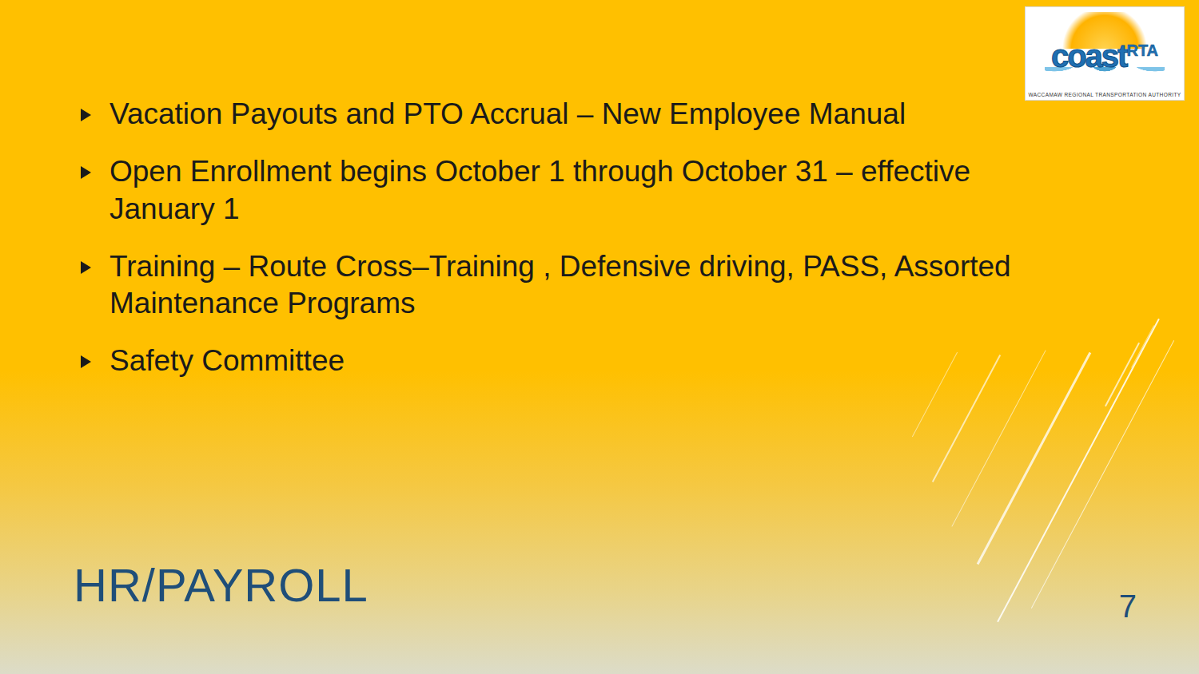coastRTA
Waccamaw Regional Transportation Authority
Vacation Payouts and PTO Accrual – New Employee Manual
Open Enrollment begins October 1 through October 31 – effective January 1
Training – Route Cross–Training , Defensive driving, PASS, Assorted Maintenance Programs
Safety Committee
HR/Payroll
7